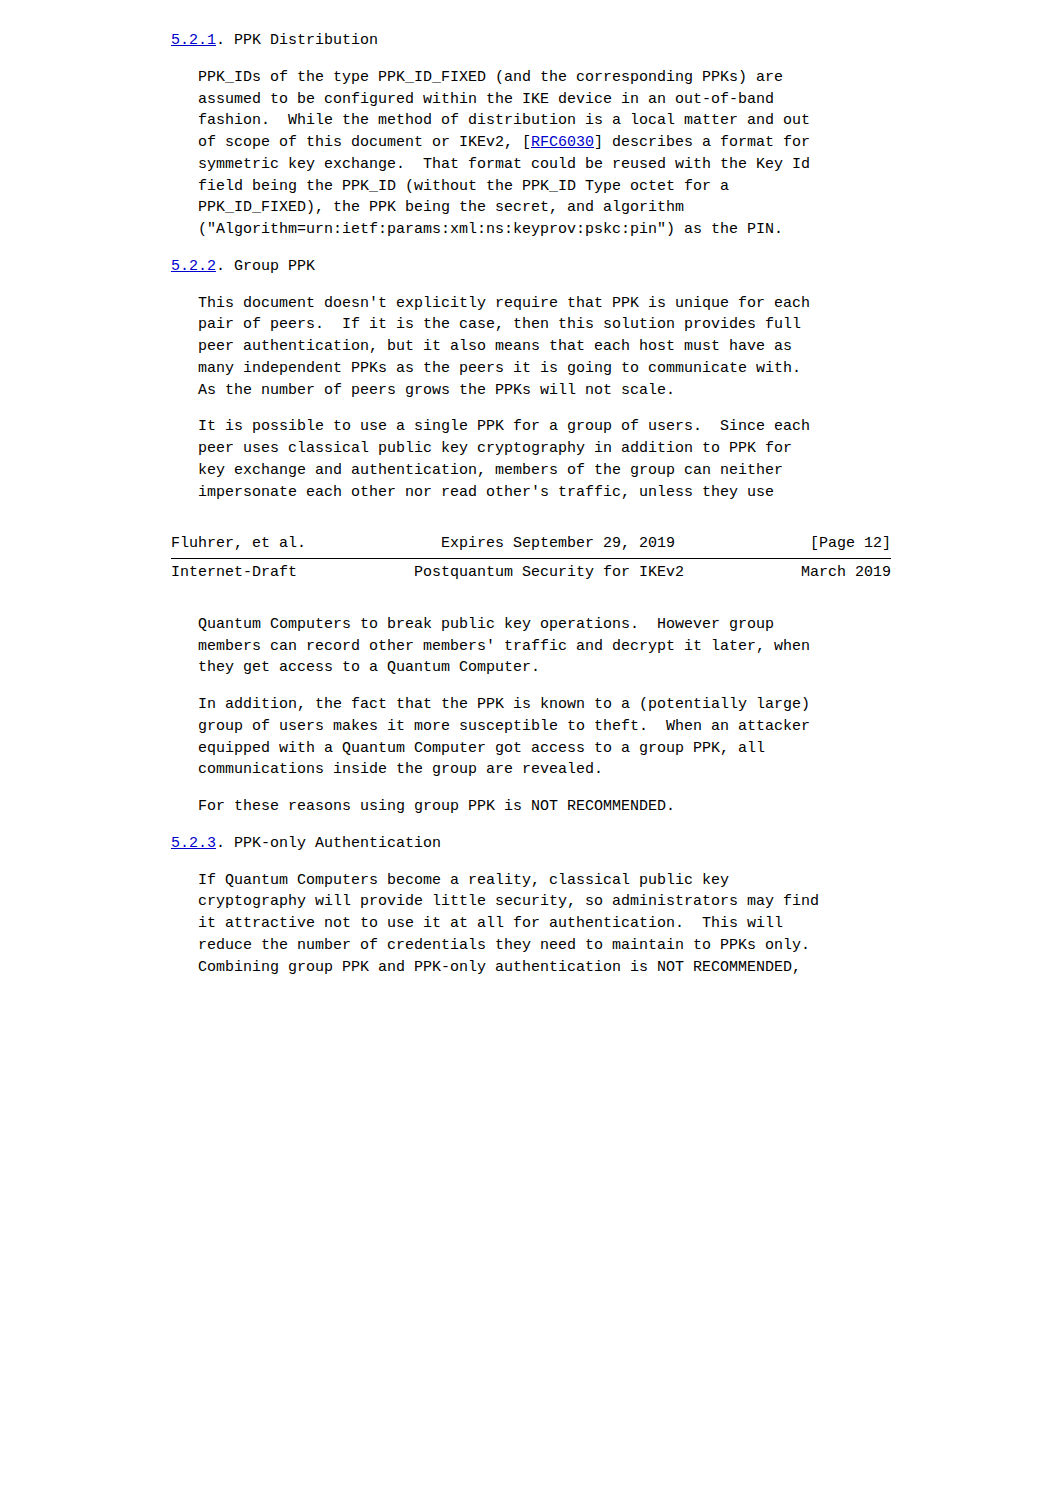5.2.1. PPK Distribution
   PPK_IDs of the type PPK_ID_FIXED (and the corresponding PPKs) are
   assumed to be configured within the IKE device in an out-of-band
   fashion.  While the method of distribution is a local matter and out
   of scope of this document or IKEv2, [RFC6030] describes a format for
   symmetric key exchange.  That format could be reused with the Key Id
   field being the PPK_ID (without the PPK_ID Type octet for a
   PPK_ID_FIXED), the PPK being the secret, and algorithm
   ("Algorithm=urn:ietf:params:xml:ns:keyprov:pskc:pin") as the PIN.
5.2.2. Group PPK
   This document doesn't explicitly require that PPK is unique for each
   pair of peers.  If it is the case, then this solution provides full
   peer authentication, but it also means that each host must have as
   many independent PPKs as the peers it is going to communicate with.
   As the number of peers grows the PPKs will not scale.
   It is possible to use a single PPK for a group of users.  Since each
   peer uses classical public key cryptography in addition to PPK for
   key exchange and authentication, members of the group can neither
   impersonate each other nor read other's traffic, unless they use
Fluhrer, et al. Expires September 29, 2019 [Page 12]
Internet-Draft Postquantum Security for IKEv2 March 2019
   Quantum Computers to break public key operations.  However group
   members can record other members' traffic and decrypt it later, when
   they get access to a Quantum Computer.
   In addition, the fact that the PPK is known to a (potentially large)
   group of users makes it more susceptible to theft.  When an attacker
   equipped with a Quantum Computer got access to a group PPK, all
   communications inside the group are revealed.
   For these reasons using group PPK is NOT RECOMMENDED.
5.2.3. PPK-only Authentication
   If Quantum Computers become a reality, classical public key
   cryptography will provide little security, so administrators may find
   it attractive not to use it at all for authentication.  This will
   reduce the number of credentials they need to maintain to PPKs only.
   Combining group PPK and PPK-only authentication is NOT RECOMMENDED,